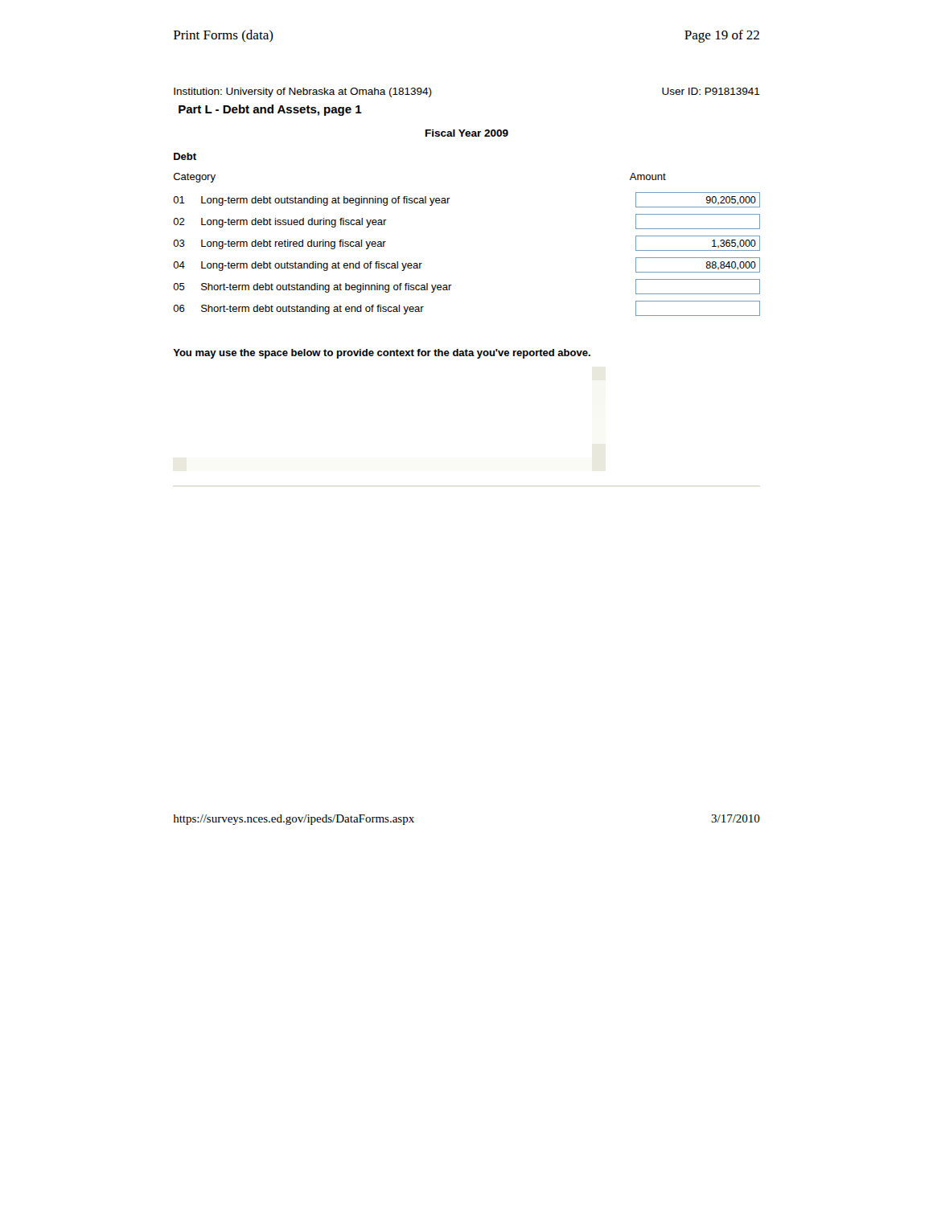Print Forms (data) Page 19 of 22
Institution: University of Nebraska at Omaha (181394) User ID: P91813941
Part L - Debt and Assets, page 1
Fiscal Year 2009
Debt
| Category | Amount |
| --- | --- |
| 01 | Long-term debt outstanding at beginning of fiscal year | 90,205,000 |
| 02 | Long-term debt issued during fiscal year | |
| 03 | Long-term debt retired during fiscal year | 1,365,000 |
| 04 | Long-term debt outstanding at end of fiscal year | 88,840,000 |
| 05 | Short-term debt outstanding at beginning of fiscal year | |
| 06 | Short-term debt outstanding at end of fiscal year | |
You may use the space below to provide context for the data you've reported above.
https://surveys.nces.ed.gov/ipeds/DataForms.aspx 3/17/2010